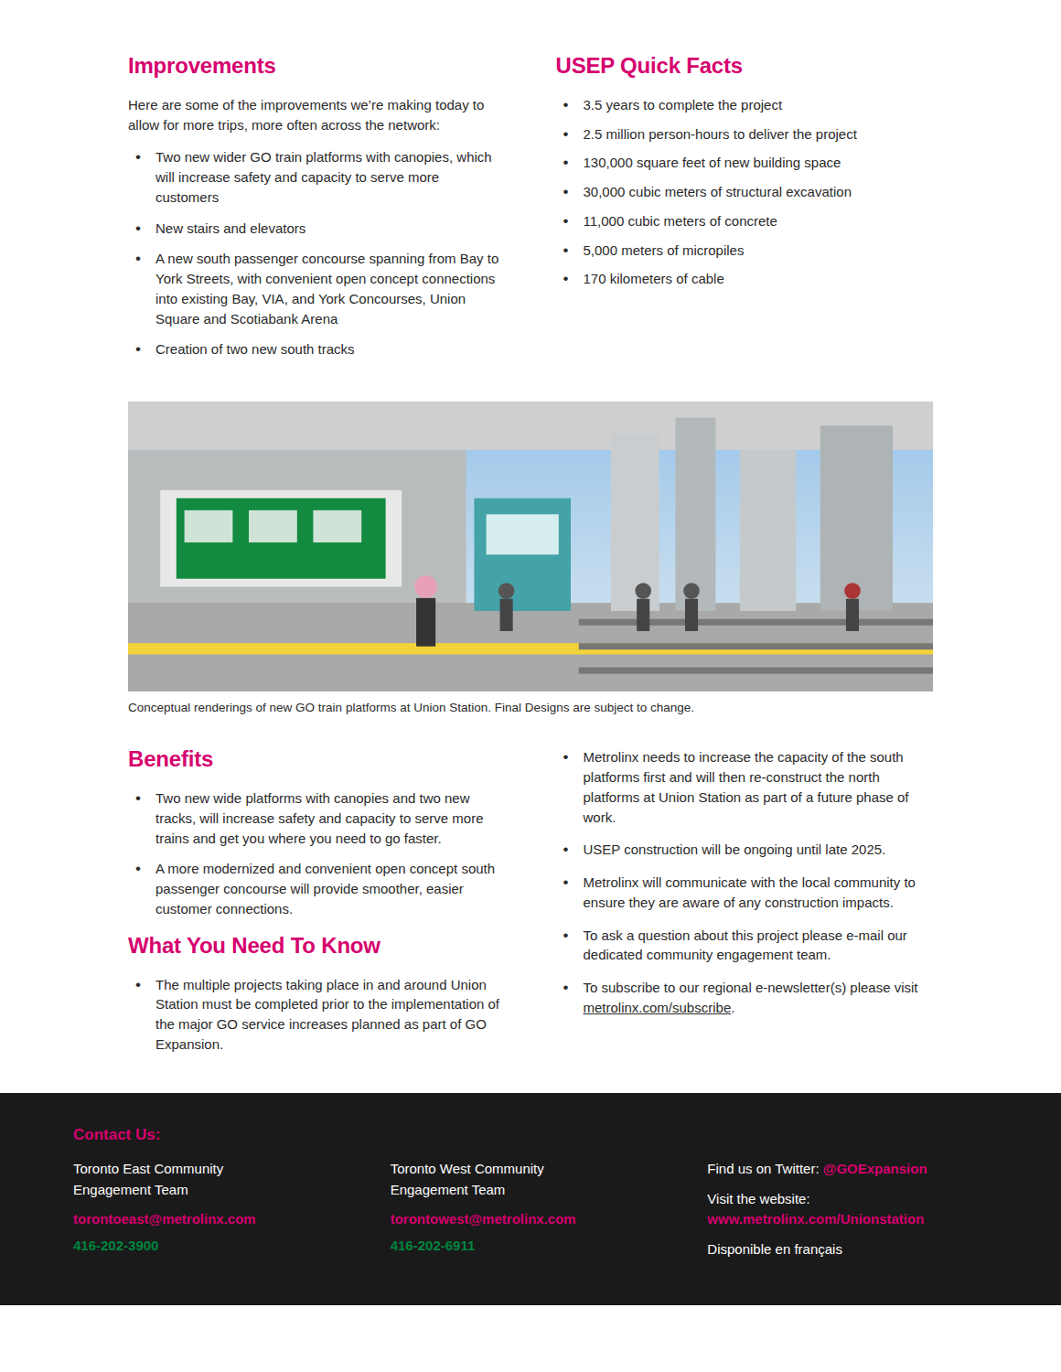Improvements
Here are some of the improvements we’re making today to allow for more trips, more often across the network:
Two new wider GO train platforms with canopies, which will increase safety and capacity to serve more customers
New stairs and elevators
A new south passenger concourse spanning from Bay to York Streets, with convenient open concept connections into existing Bay, VIA, and York Concourses, Union Square and Scotiabank Arena
Creation of two new south tracks
USEP Quick Facts
3.5 years to complete the project
2.5 million person-hours to deliver the project
130,000 square feet of new building space
30,000 cubic meters of structural excavation
11,000 cubic meters of concrete
5,000 meters of micropiles
170 kilometers of cable
Conceptual renderings of new GO train platforms at Union Station. Final Designs are subject to change.
Benefits
Two new wide platforms with canopies and two new tracks, will increase safety and capacity to serve more trains and get you where you need to go faster.
A more modernized and convenient open concept south passenger concourse will provide smoother, easier customer connections.
What You Need To Know
The multiple projects taking place in and around Union Station must be completed prior to the implementation of the major GO service increases planned as part of GO Expansion.
Metrolinx needs to increase the capacity of the south platforms first and will then re-construct the north platforms at Union Station as part of a future phase of work.
USEP construction will be ongoing until late 2025.
Metrolinx will communicate with the local community to ensure they are aware of any construction impacts.
To ask a question about this project please e-mail our dedicated community engagement team.
To subscribe to our regional e-newsletter(s) please visit metrolinx.com/subscribe.
Contact Us:
Toronto East Community
Engagement Team
torontoeast@metrolinx.com
416-202-3900
Toronto West Community
Engagement Team
torontowest@metrolinx.com
416-202-6911
Find us on Twitter: @GOExpansion
Visit the website:
www.metrolinx.com/Unionstation
Disponible en français